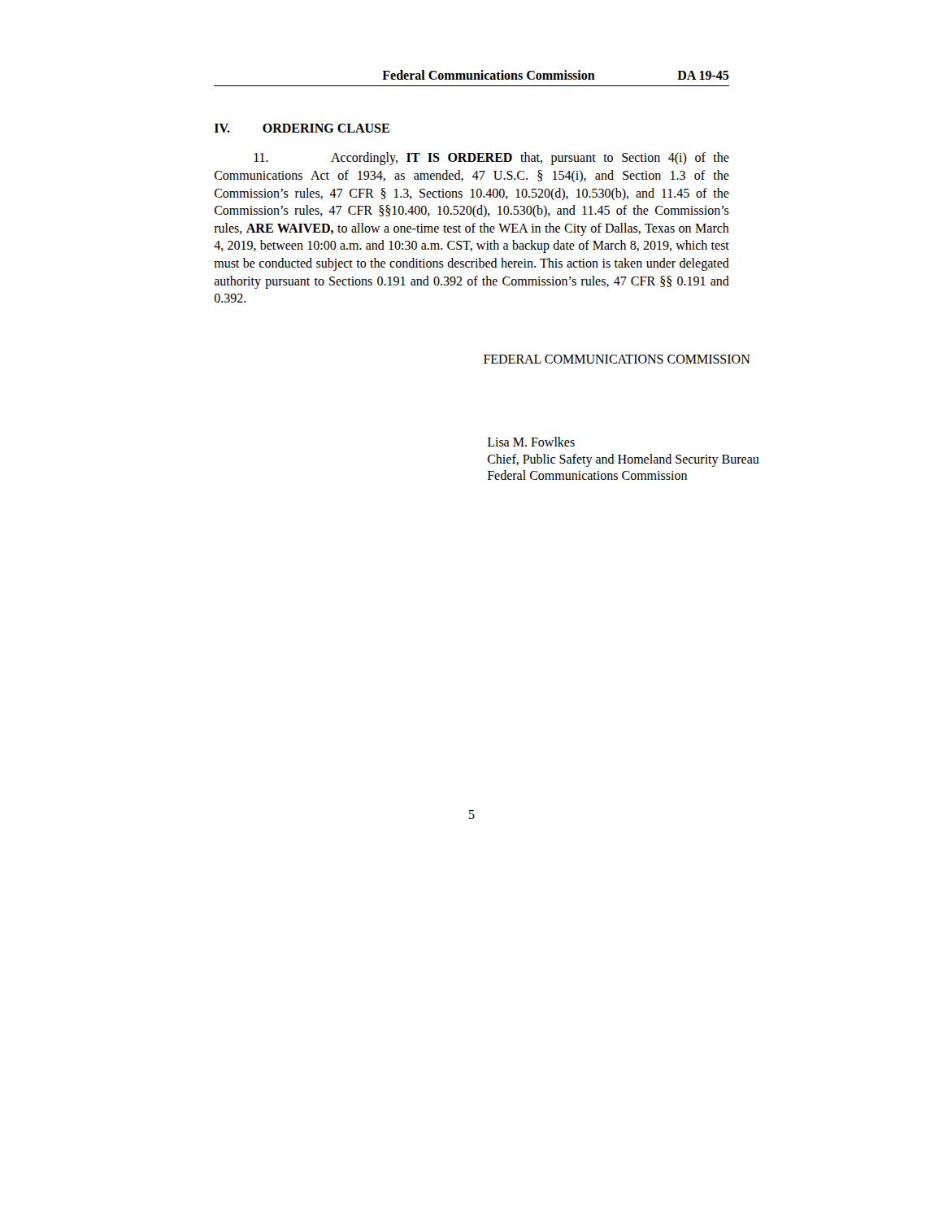Federal Communications Commission
DA 19-45
IV. ORDERING CLAUSE
11. Accordingly, IT IS ORDERED that, pursuant to Section 4(i) of the Communications Act of 1934, as amended, 47 U.S.C. § 154(i), and Section 1.3 of the Commission’s rules, 47 CFR § 1.3, Sections 10.400, 10.520(d), 10.530(b), and 11.45 of the Commission’s rules, 47 CFR §§10.400, 10.520(d), 10.530(b), and 11.45 of the Commission’s rules, ARE WAIVED, to allow a one-time test of the WEA in the City of Dallas, Texas on March 4, 2019, between 10:00 a.m. and 10:30 a.m. CST, with a backup date of March 8, 2019, which test must be conducted subject to the conditions described herein. This action is taken under delegated authority pursuant to Sections 0.191 and 0.392 of the Commission’s rules, 47 CFR §§ 0.191 and 0.392.
FEDERAL COMMUNICATIONS COMMISSION
Lisa M. Fowlkes
Chief, Public Safety and Homeland Security Bureau
Federal Communications Commission
5